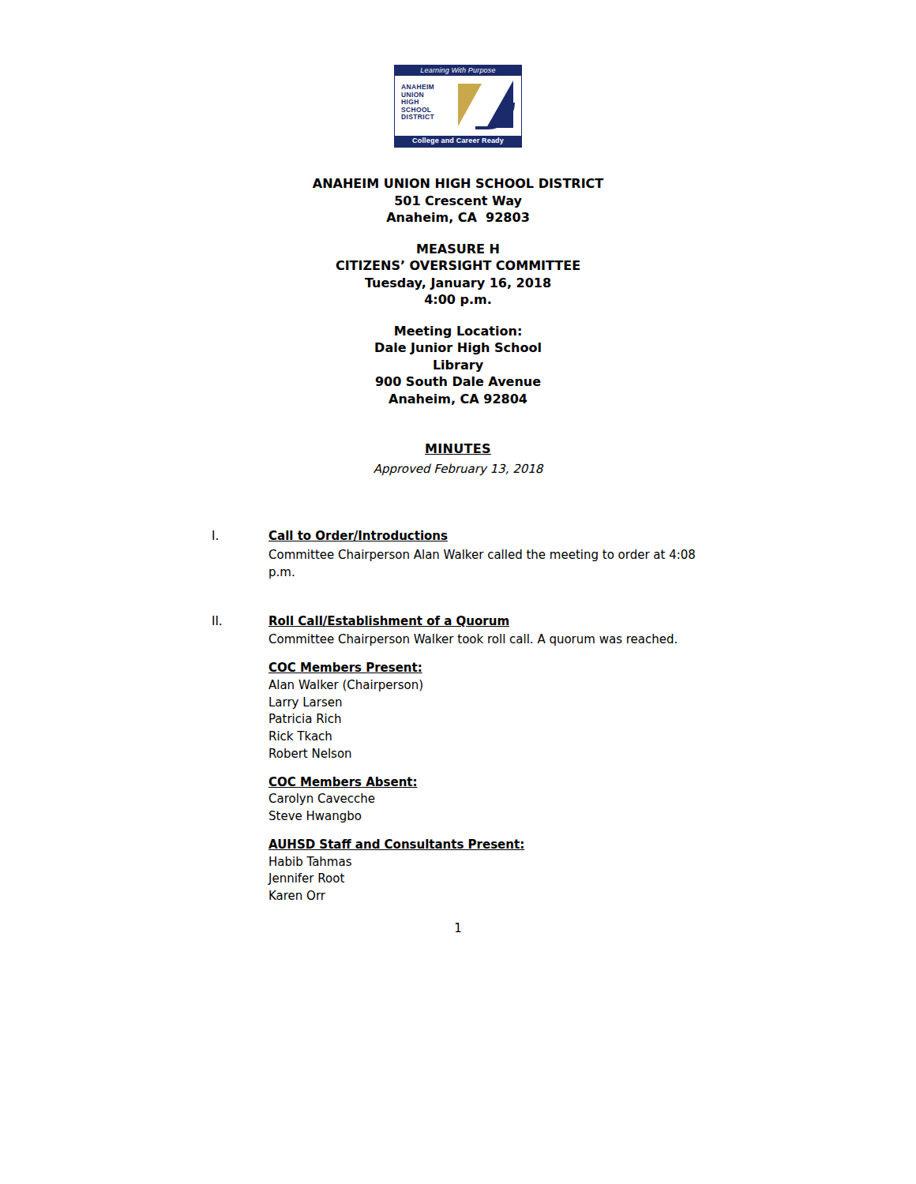Learning With Purpose
ANAHEIM UNION HIGH SCHOOL DISTRICT
College and Career Ready
ANAHEIM UNION HIGH SCHOOL DISTRICT
501 Crescent Way
Anaheim, CA 92803
MEASURE H
CITIZENS’ OVERSIGHT COMMITTEE
Tuesday, January 16, 2018
4:00 p.m.
Meeting Location:
Dale Junior High School
Library
900 South Dale Avenue
Anaheim, CA 92804
MINUTES
Approved February 13, 2018
I.
Call to Order/Introductions
Committee Chairperson Alan Walker called the meeting to order at 4:08 p.m.
II.
Roll Call/Establishment of a Quorum
Committee Chairperson Walker took roll call. A quorum was reached.
COC Members Present:
Alan Walker (Chairperson)
Larry Larsen
Patricia Rich
Rick Tkach
Robert Nelson
COC Members Absent:
Carolyn Cavecche
Steve Hwangbo
AUHSD Staff and Consultants Present:
Habib Tahmas
Jennifer Root
Karen Orr
1